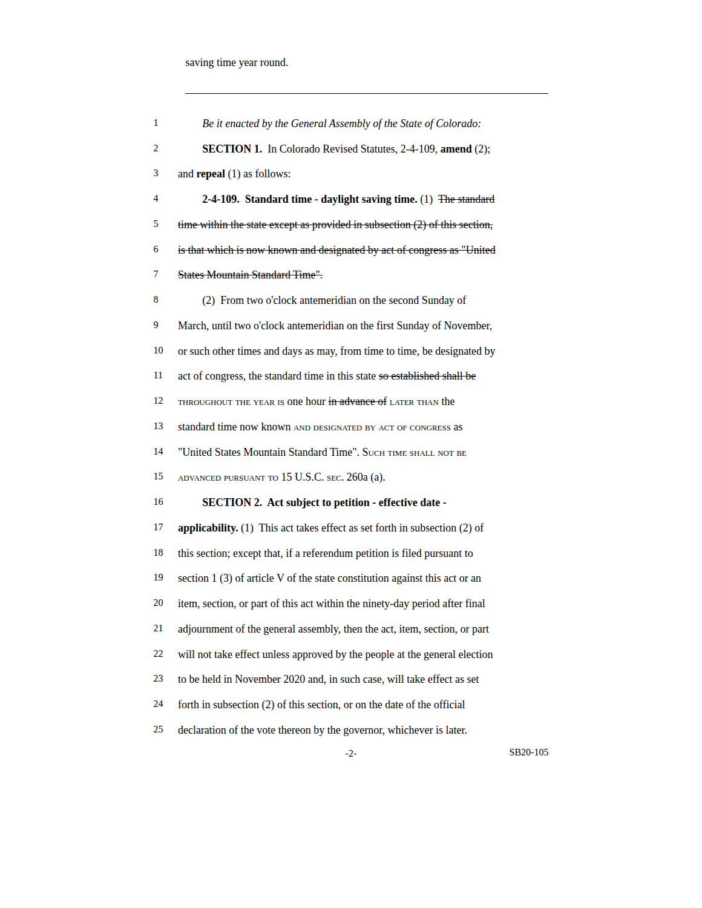saving time year round.
| 1 | Be it enacted by the General Assembly of the State of Colorado: |
| 2 | SECTION 1. In Colorado Revised Statutes, 2-4-109, amend (2); |
| 3 | and repeal (1) as follows: |
| 4 | 2-4-109. Standard time - daylight saving time. (1) The standard |
| 5 | time within the state except as provided in subsection (2) of this section, |
| 6 | is that which is now known and designated by act of congress as "United |
| 7 | States Mountain Standard Time". |
| 8 | (2) From two o'clock antemeridian on the second Sunday of |
| 9 | March, until two o'clock antemeridian on the first Sunday of November, |
| 10 | or such other times and days as may, from time to time, be designated by |
| 11 | act of congress, the standard time in this state so established shall be |
| 12 | throughout the year is one hour in advance of later than the |
| 13 | standard time now known and designated by act of congress as |
| 14 | "United States Mountain Standard Time". Such time shall not be |
| 15 | advanced pursuant to 15 U.S.C. sec. 260a (a). |
| 16 | SECTION 2. Act subject to petition - effective date - |
| 17 | applicability. (1) This act takes effect as set forth in subsection (2) of |
| 18 | this section; except that, if a referendum petition is filed pursuant to |
| 19 | section 1 (3) of article V of the state constitution against this act or an |
| 20 | item, section, or part of this act within the ninety-day period after final |
| 21 | adjournment of the general assembly, then the act, item, section, or part |
| 22 | will not take effect unless approved by the people at the general election |
| 23 | to be held in November 2020 and, in such case, will take effect as set |
| 24 | forth in subsection (2) of this section, or on the date of the official |
| 25 | declaration of the vote thereon by the governor, whichever is later. |
-2-
SB20-105